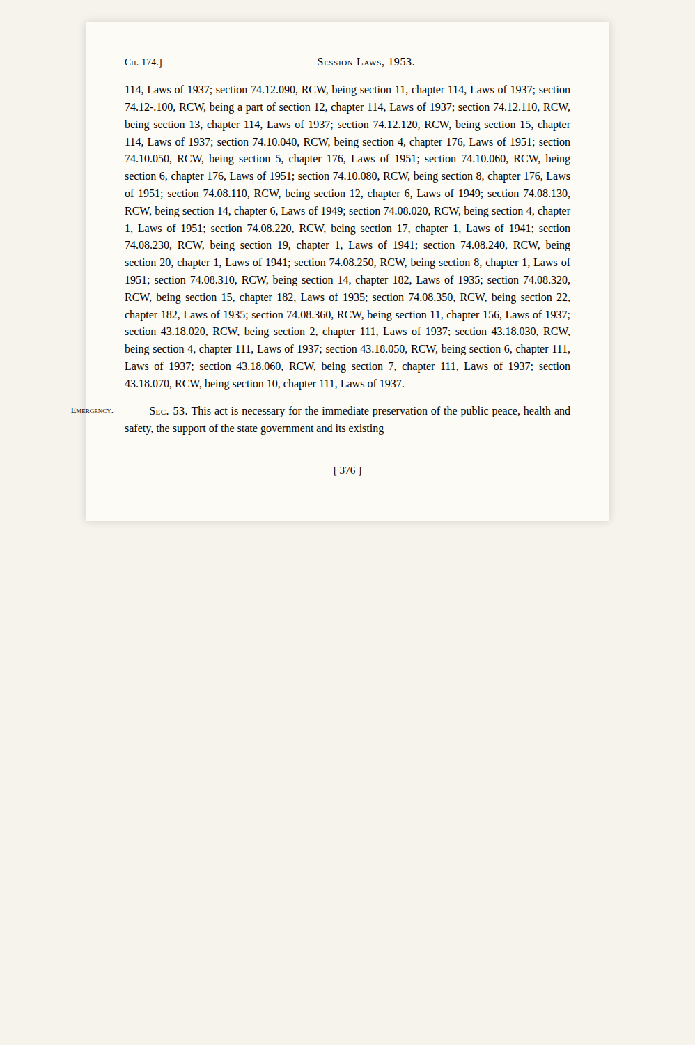Ch. 174.] Session Laws, 1953.
114, Laws of 1937; section 74.12.090, RCW, being section 11, chapter 114, Laws of 1937; section 74.12-.100, RCW, being a part of section 12, chapter 114, Laws of 1937; section 74.12.110, RCW, being section 13, chapter 114, Laws of 1937; section 74.12.120, RCW, being section 15, chapter 114, Laws of 1937; section 74.10.040, RCW, being section 4, chapter 176, Laws of 1951; section 74.10.050, RCW, being section 5, chapter 176, Laws of 1951; section 74.10.060, RCW, being section 6, chapter 176, Laws of 1951; section 74.10.080, RCW, being section 8, chapter 176, Laws of 1951; section 74.08.110, RCW, being section 12, chapter 6, Laws of 1949; section 74.08.130, RCW, being section 14, chapter 6, Laws of 1949; section 74.08.020, RCW, being section 4, chapter 1, Laws of 1951; section 74.08.220, RCW, being section 17, chapter 1, Laws of 1941; section 74.08.230, RCW, being section 19, chapter 1, Laws of 1941; section 74.08.240, RCW, being section 20, chapter 1, Laws of 1941; section 74.08.250, RCW, being section 8, chapter 1, Laws of 1951; section 74.08.310, RCW, being section 14, chapter 182, Laws of 1935; section 74.08.320, RCW, being section 15, chapter 182, Laws of 1935; section 74.08.350, RCW, being section 22, chapter 182, Laws of 1935; section 74.08.360, RCW, being section 11, chapter 156, Laws of 1937; section 43.18.020, RCW, being section 2, chapter 111, Laws of 1937; section 43.18.030, RCW, being section 4, chapter 111, Laws of 1937; section 43.18.050, RCW, being section 6, chapter 111, Laws of 1937; section 43.18.060, RCW, being section 7, chapter 111, Laws of 1937; section 43.18.070, RCW, being section 10, chapter 111, Laws of 1937.
Emergency.
Sec. 53. This act is necessary for the immediate preservation of the public peace, health and safety, the support of the state government and its existing
[ 376 ]